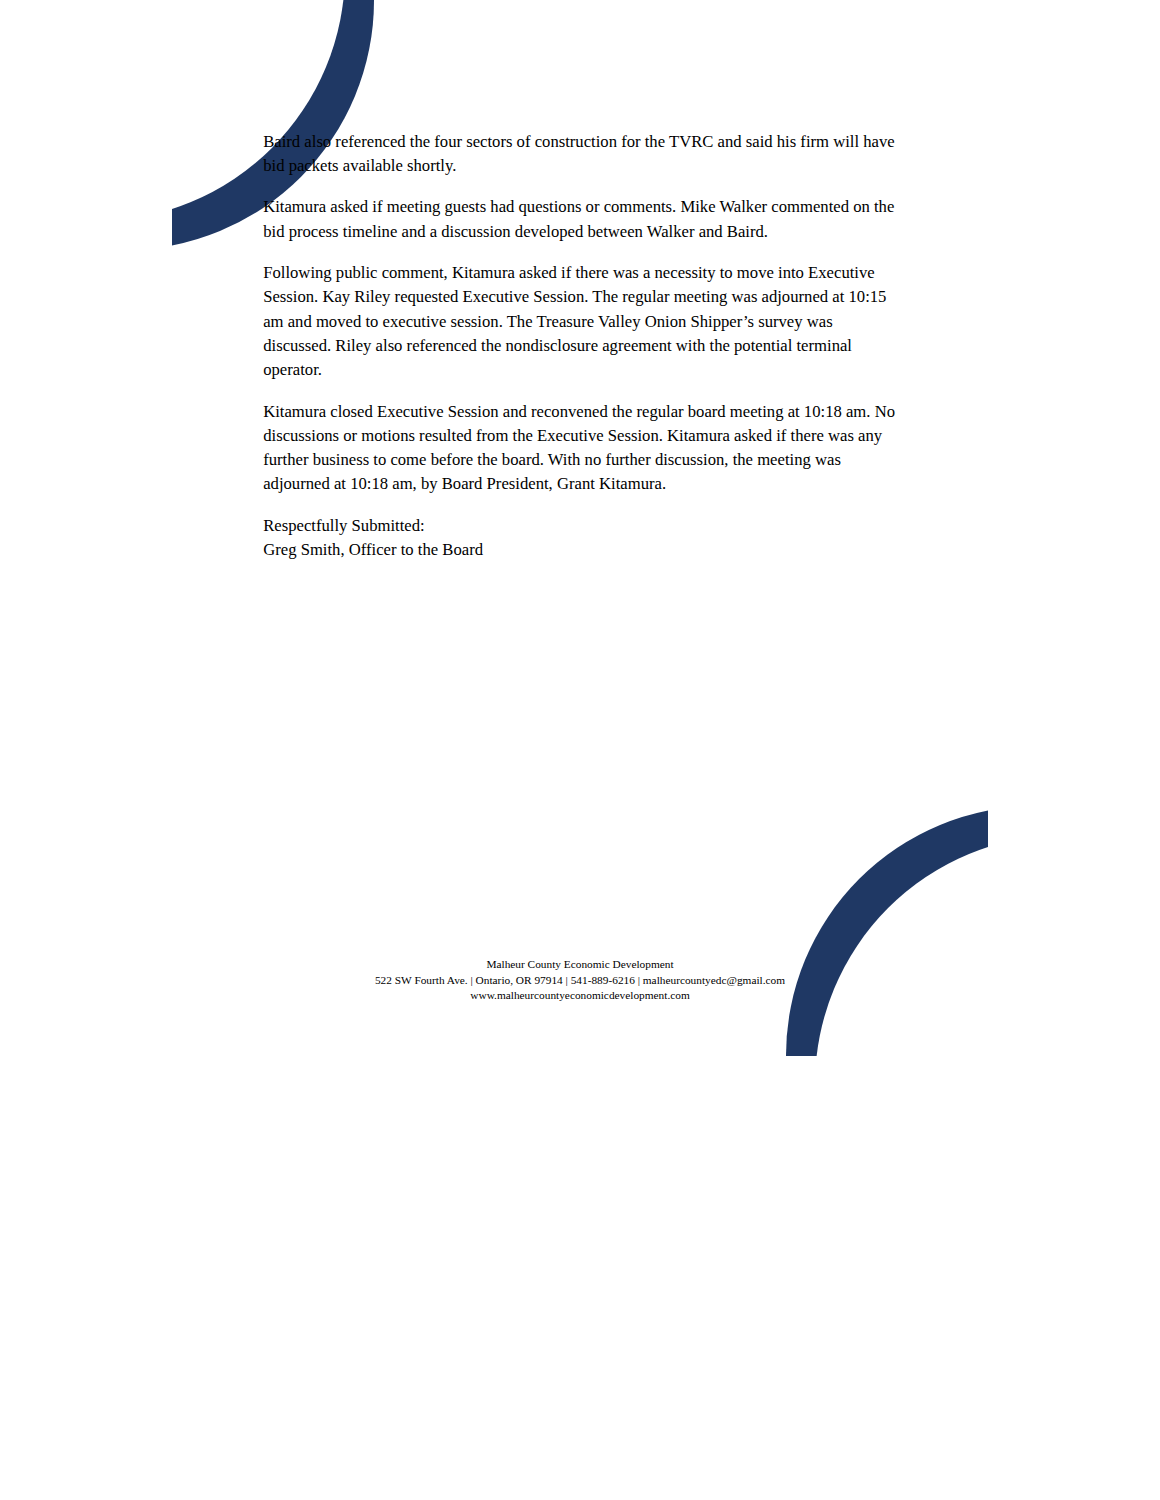Baird also referenced the four sectors of construction for the TVRC and said his firm will have bid packets available shortly.
Kitamura asked if meeting guests had questions or comments. Mike Walker commented on the bid process timeline and a discussion developed between Walker and Baird.
Following public comment, Kitamura asked if there was a necessity to move into Executive Session. Kay Riley requested Executive Session. The regular meeting was adjourned at 10:15 am and moved to executive session. The Treasure Valley Onion Shipper’s survey was discussed. Riley also referenced the nondisclosure agreement with the potential terminal operator.
Kitamura closed Executive Session and reconvened the regular board meeting at 10:18 am. No discussions or motions resulted from the Executive Session. Kitamura asked if there was any further business to come before the board. With no further discussion, the meeting was adjourned at 10:18 am, by Board President, Grant Kitamura.
Respectfully Submitted:
Greg Smith, Officer to the Board
Malheur County Economic Development
522 SW Fourth Ave. | Ontario, OR 97914 | 541-889-6216 | malheurcountyedc@gmail.com
www.malheurcountyeconomicdevelopment.com